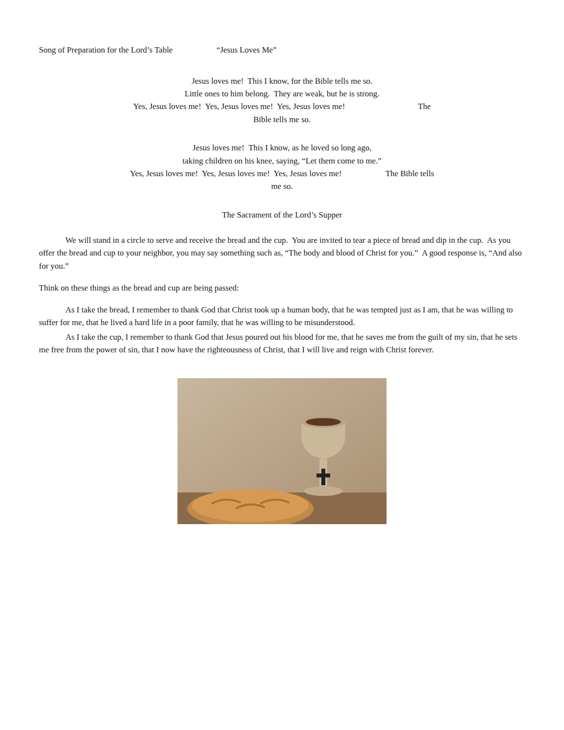Song of Preparation for the Lord’s Table “Jesus Loves Me”
Jesus loves me! This I know, for the Bible tells me so.
Little ones to him belong. They are weak, but he is strong.
Yes, Jesus loves me! Yes, Jesus loves me! Yes, Jesus loves me! The
Bible tells me so.
Jesus loves me! This I know, as he loved so long ago,
taking children on his knee, saying, “Let them come to me.”
Yes, Jesus loves me! Yes, Jesus loves me! Yes, Jesus loves me! The Bible tells
me so.
The Sacrament of the Lord’s Supper
We will stand in a circle to serve and receive the bread and the cup. You are invited to tear a piece of bread and dip in the cup. As you offer the bread and cup to your neighbor, you may say something such as, “The body and blood of Christ for you.” A good response is, “And also for you.”
Think on these things as the bread and cup are being passed:
As I take the bread, I remember to thank God that Christ took up a human body, that he was tempted just as I am, that he was willing to suffer for me, that he lived a hard life in a poor family, that he was willing to be misunderstood.
As I take the cup, I remember to thank God that Jesus poured out his blood for me, that he saves me from the guilt of my sin, that he sets me free from the power of sin, that I now have the righteousness of Christ, that I will live and reign with Christ forever.